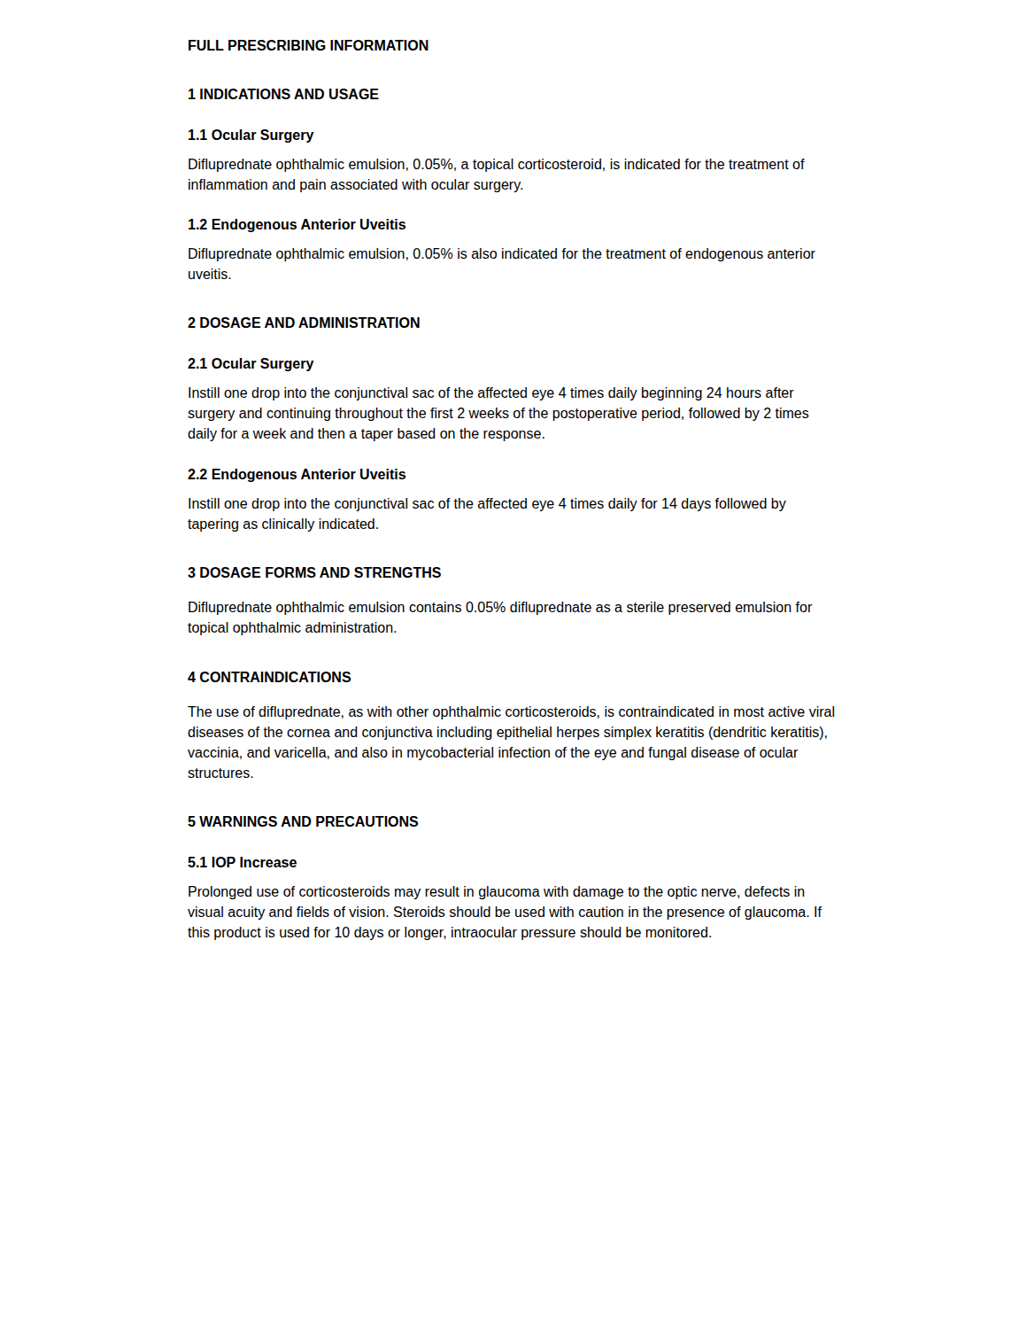FULL PRESCRIBING INFORMATION
1 INDICATIONS AND USAGE
1.1 Ocular Surgery
Difluprednate ophthalmic emulsion, 0.05%, a topical corticosteroid, is indicated for the treatment of inflammation and pain associated with ocular surgery.
1.2 Endogenous Anterior Uveitis
Difluprednate ophthalmic emulsion, 0.05% is also indicated for the treatment of endogenous anterior uveitis.
2 DOSAGE AND ADMINISTRATION
2.1 Ocular Surgery
Instill one drop into the conjunctival sac of the affected eye 4 times daily beginning 24 hours after surgery and continuing throughout the first 2 weeks of the postoperative period, followed by 2 times daily for a week and then a taper based on the response.
2.2 Endogenous Anterior Uveitis
Instill one drop into the conjunctival sac of the affected eye 4 times daily for 14 days followed by tapering as clinically indicated.
3 DOSAGE FORMS AND STRENGTHS
Difluprednate ophthalmic emulsion contains 0.05% difluprednate as a sterile preserved emulsion for topical ophthalmic administration.
4 CONTRAINDICATIONS
The use of difluprednate, as with other ophthalmic corticosteroids, is contraindicated in most active viral diseases of the cornea and conjunctiva including epithelial herpes simplex keratitis (dendritic keratitis), vaccinia, and varicella, and also in mycobacterial infection of the eye and fungal disease of ocular structures.
5 WARNINGS AND PRECAUTIONS
5.1 IOP Increase
Prolonged use of corticosteroids may result in glaucoma with damage to the optic nerve, defects in visual acuity and fields of vision. Steroids should be used with caution in the presence of glaucoma. If this product is used for 10 days or longer, intraocular pressure should be monitored.